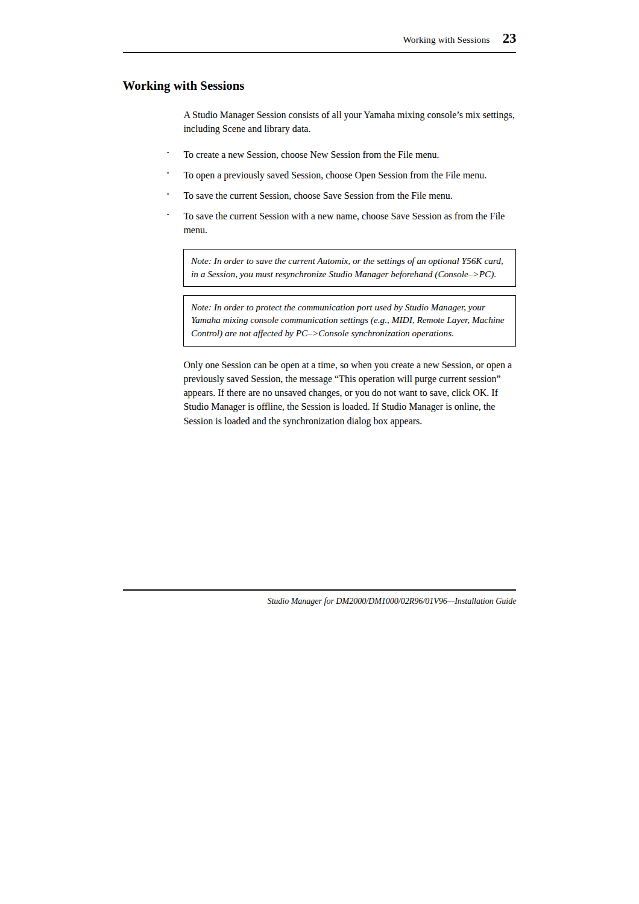Working with Sessions 23
Working with Sessions
A Studio Manager Session consists of all your Yamaha mixing console’s mix settings, including Scene and library data.
To create a new Session, choose New Session from the File menu.
To open a previously saved Session, choose Open Session from the File menu.
To save the current Session, choose Save Session from the File menu.
To save the current Session with a new name, choose Save Session as from the File menu.
Note: In order to save the current Automix, or the settings of an optional Y56K card, in a Session, you must resynchronize Studio Manager beforehand (Console–>PC).
Note: In order to protect the communication port used by Studio Manager, your Yamaha mixing console communication settings (e.g., MIDI, Remote Layer, Machine Control) are not affected by PC–>Console synchronization operations.
Only one Session can be open at a time, so when you create a new Session, or open a previously saved Session, the message “This operation will purge current session” appears. If there are no unsaved changes, or you do not want to save, click OK. If Studio Manager is offline, the Session is loaded. If Studio Manager is online, the Session is loaded and the synchronization dialog box appears.
Studio Manager for DM2000/DM1000/02R96/01V96—Installation Guide